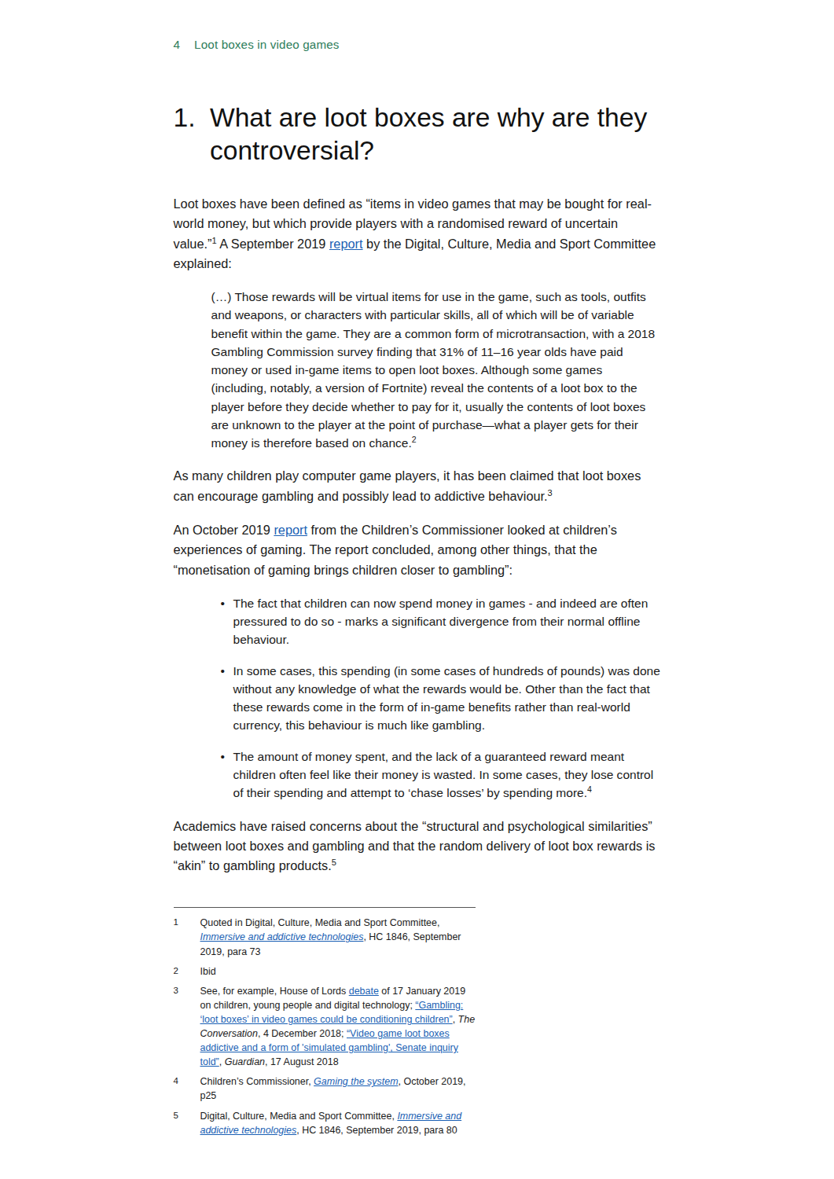4 Loot boxes in video games
1. What are loot boxes are why are they controversial?
Loot boxes have been defined as “items in video games that may be bought for real-world money, but which provide players with a randomised reward of uncertain value.”1 A September 2019 report by the Digital, Culture, Media and Sport Committee explained:
(…) Those rewards will be virtual items for use in the game, such as tools, outfits and weapons, or characters with particular skills, all of which will be of variable benefit within the game. They are a common form of microtransaction, with a 2018 Gambling Commission survey finding that 31% of 11–16 year olds have paid money or used in-game items to open loot boxes. Although some games (including, notably, a version of Fortnite) reveal the contents of a loot box to the player before they decide whether to pay for it, usually the contents of loot boxes are unknown to the player at the point of purchase—what a player gets for their money is therefore based on chance.2
As many children play computer game players, it has been claimed that loot boxes can encourage gambling and possibly lead to addictive behaviour.3
An October 2019 report from the Children’s Commissioner looked at children’s experiences of gaming. The report concluded, among other things, that the “monetisation of gaming brings children closer to gambling”:
The fact that children can now spend money in games - and indeed are often pressured to do so - marks a significant divergence from their normal offline behaviour.
In some cases, this spending (in some cases of hundreds of pounds) was done without any knowledge of what the rewards would be. Other than the fact that these rewards come in the form of in-game benefits rather than real-world currency, this behaviour is much like gambling.
The amount of money spent, and the lack of a guaranteed reward meant children often feel like their money is wasted. In some cases, they lose control of their spending and attempt to ‘chase losses’ by spending more.4
Academics have raised concerns about the “structural and psychological similarities” between loot boxes and gambling and that the random delivery of loot box rewards is “akin” to gambling products.5
Quoted in Digital, Culture, Media and Sport Committee, Immersive and addictive technologies, HC 1846, September 2019, para 73
Ibid
See, for example, House of Lords debate of 17 January 2019 on children, young people and digital technology; “Gambling: ‘loot boxes’ in video games could be conditioning children”, The Conversation, 4 December 2018; “Video game loot boxes addictive and a form of 'simulated gambling', Senate inquiry told”, Guardian, 17 August 2018
Children’s Commissioner, Gaming the system, October 2019, p25
Digital, Culture, Media and Sport Committee, Immersive and addictive technologies, HC 1846, September 2019, para 80